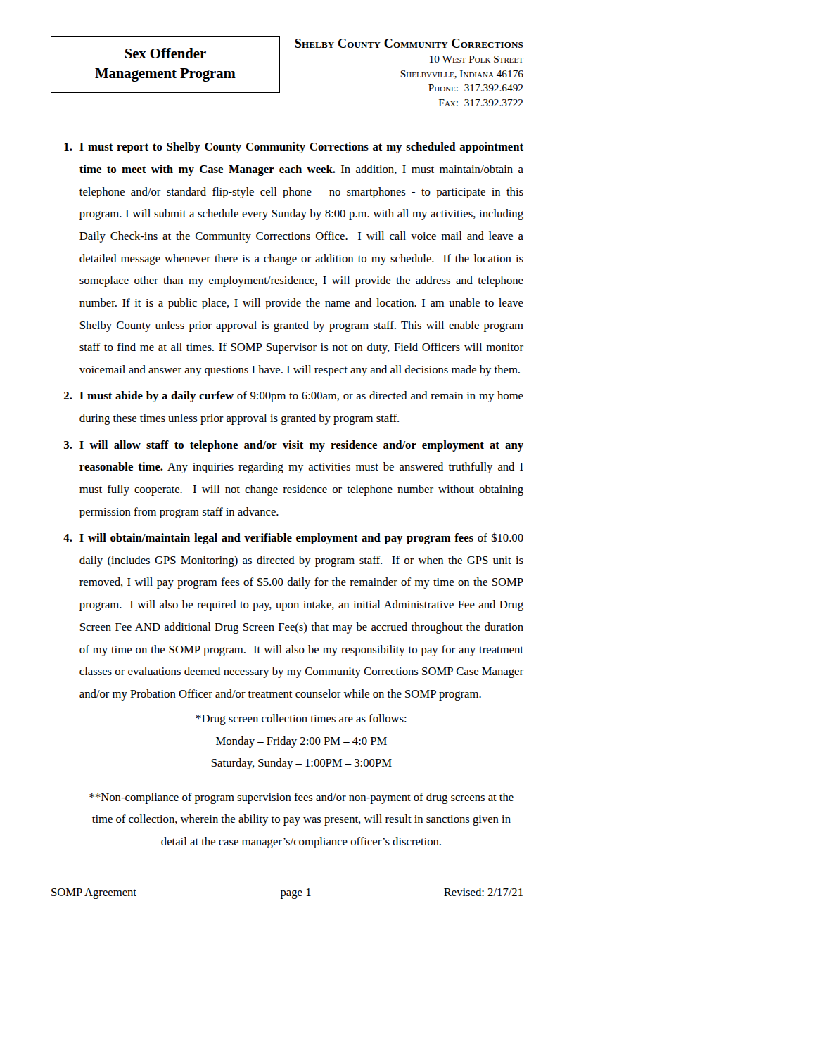Sex Offender
Management Program
Shelby County Community Corrections
10 West Polk Street
Shelbyville, Indiana 46176
Phone: 317.392.6492
Fax: 317.392.3722
I must report to Shelby County Community Corrections at my scheduled appointment time to meet with my Case Manager each week. In addition, I must maintain/obtain a telephone and/or standard flip-style cell phone – no smartphones - to participate in this program. I will submit a schedule every Sunday by 8:00 p.m. with all my activities, including Daily Check-ins at the Community Corrections Office. I will call voice mail and leave a detailed message whenever there is a change or addition to my schedule. If the location is someplace other than my employment/residence, I will provide the address and telephone number. If it is a public place, I will provide the name and location. I am unable to leave Shelby County unless prior approval is granted by program staff. This will enable program staff to find me at all times. If SOMP Supervisor is not on duty, Field Officers will monitor voicemail and answer any questions I have. I will respect any and all decisions made by them.
I must abide by a daily curfew of 9:00pm to 6:00am, or as directed and remain in my home during these times unless prior approval is granted by program staff.
I will allow staff to telephone and/or visit my residence and/or employment at any reasonable time. Any inquiries regarding my activities must be answered truthfully and I must fully cooperate. I will not change residence or telephone number without obtaining permission from program staff in advance.
I will obtain/maintain legal and verifiable employment and pay program fees of $10.00 daily (includes GPS Monitoring) as directed by program staff. If or when the GPS unit is removed, I will pay program fees of $5.00 daily for the remainder of my time on the SOMP program. I will also be required to pay, upon intake, an initial Administrative Fee and Drug Screen Fee AND additional Drug Screen Fee(s) that may be accrued throughout the duration of my time on the SOMP program. It will also be my responsibility to pay for any treatment classes or evaluations deemed necessary by my Community Corrections SOMP Case Manager and/or my Probation Officer and/or treatment counselor while on the SOMP program.
*Drug screen collection times are as follows:
Monday – Friday 2:00 PM – 4:0 PM
Saturday, Sunday – 1:00PM – 3:00PM
**Non-compliance of program supervision fees and/or non-payment of drug screens at the time of collection, wherein the ability to pay was present, will result in sanctions given in detail at the case manager’s/compliance officer’s discretion.
SOMP Agreement
page 1
Revised: 2/17/21